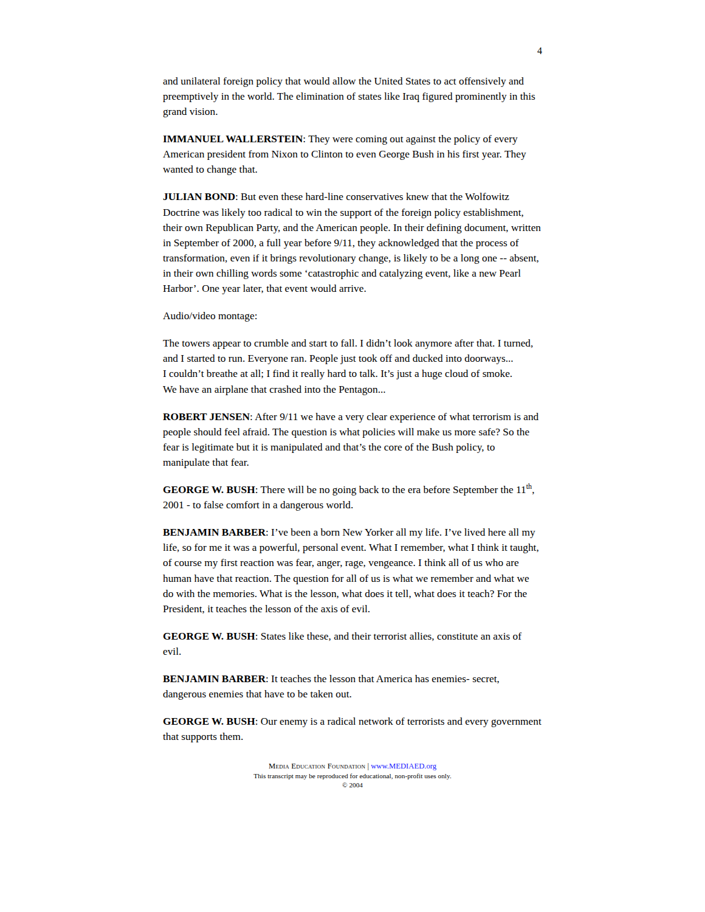4
and unilateral foreign policy that would allow the United States to act offensively and preemptively in the world. The elimination of states like Iraq figured prominently in this grand vision.
IMMANUEL WALLERSTEIN: They were coming out against the policy of every American president from Nixon to Clinton to even George Bush in his first year. They wanted to change that.
JULIAN BOND: But even these hard-line conservatives knew that the Wolfowitz Doctrine was likely too radical to win the support of the foreign policy establishment, their own Republican Party, and the American people. In their defining document, written in September of 2000, a full year before 9/11, they acknowledged that the process of transformation, even if it brings revolutionary change, is likely to be a long one -- absent, in their own chilling words some ‘catastrophic and catalyzing event, like a new Pearl Harbor’. One year later, that event would arrive.
Audio/video montage:
The towers appear to crumble and start to fall. I didn’t look anymore after that. I turned, and I started to run. Everyone ran. People just took off and ducked into doorways...
I couldn’t breathe at all; I find it really hard to talk. It’s just a huge cloud of smoke.
We have an airplane that crashed into the Pentagon...
ROBERT JENSEN: After 9/11 we have a very clear experience of what terrorism is and people should feel afraid. The question is what policies will make us more safe? So the fear is legitimate but it is manipulated and that’s the core of the Bush policy, to manipulate that fear.
GEORGE W. BUSH: There will be no going back to the era before September the 11th, 2001 - to false comfort in a dangerous world.
BENJAMIN BARBER: I’ve been a born New Yorker all my life. I’ve lived here all my life, so for me it was a powerful, personal event. What I remember, what I think it taught, of course my first reaction was fear, anger, rage, vengeance. I think all of us who are human have that reaction. The question for all of us is what we remember and what we do with the memories. What is the lesson, what does it tell, what does it teach? For the President, it teaches the lesson of the axis of evil.
GEORGE W. BUSH: States like these, and their terrorist allies, constitute an axis of evil.
BENJAMIN BARBER: It teaches the lesson that America has enemies- secret, dangerous enemies that have to be taken out.
GEORGE W. BUSH: Our enemy is a radical network of terrorists and every government that supports them.
Media Education Foundation | www.MEDIAED.org
This transcript may be reproduced for educational, non-profit uses only.
© 2004